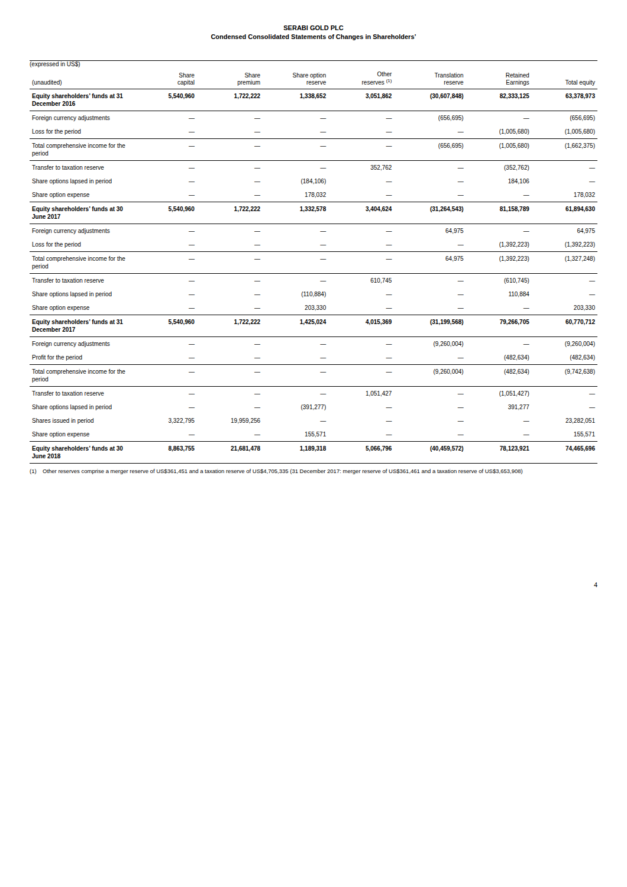SERABI GOLD PLC
Condensed Consolidated Statements of Changes in Shareholders’
(expressed in US$)
| (unaudited) | Share capital | Share premium | Share option reserve | Other reserves (1) | Translation reserve | Retained Earnings | Total equity |
| --- | --- | --- | --- | --- | --- | --- | --- |
| Equity shareholders’ funds at 31 December 2016 | 5,540,960 | 1,722,222 | 1,338,652 | 3,051,862 | (30,607,848) | 82,333,125 | 63,378,973 |
| Foreign currency adjustments | — | — | — | — | (656,695) | — | (656,695) |
| Loss for the period | — | — | — | — | — | (1,005,680) | (1,005,680) |
| Total comprehensive income for the period | — | — | — | — | (656,695) | (1,005,680) | (1,662,375) |
| Transfer to taxation reserve | — | — | — | 352,762 | — | (352,762) | — |
| Share options lapsed in period | — | — | (184,106) | — | — | 184,106 | — |
| Share option expense | — | — | 178,032 | — | — | — | 178,032 |
| Equity shareholders’ funds at 30 June 2017 | 5,540,960 | 1,722,222 | 1,332,578 | 3,404,624 | (31,264,543) | 81,158,789 | 61,894,630 |
| Foreign currency adjustments | — | — | — | — | 64,975 | — | 64,975 |
| Loss for the period | — | — | — | — | — | (1,392,223) | (1,392,223) |
| Total comprehensive income for the period | — | — | — | — | 64,975 | (1,392,223) | (1,327,248) |
| Transfer to taxation reserve | — | — | — | 610,745 | — | (610,745) | — |
| Share options lapsed in period | — | — | (110,884) | — | — | 110,884 | — |
| Share option expense | — | — | 203,330 | — | — | — | 203,330 |
| Equity shareholders’ funds at 31 December 2017 | 5,540,960 | 1,722,222 | 1,425,024 | 4,015,369 | (31,199,568) | 79,266,705 | 60,770,712 |
| Foreign currency adjustments | — | — | — | — | (9,260,004) | — | (9,260,004) |
| Profit for the period | — | — | — | — | — | (482,634) | (482,634) |
| Total comprehensive income for the period | — | — | — | — | (9,260,004) | (482,634) | (9,742,638) |
| Transfer to taxation reserve | — | — | — | 1,051,427 | — | (1,051,427) | — |
| Share options lapsed in period | — | — | (391,277) | — | — | 391,277 | — |
| Shares issued in period | 3,322,795 | 19,959,256 | — | — | — | — | 23,282,051 |
| Share option expense | — | — | 155,571 | — | — | — | 155,571 |
| Equity shareholders’ funds at 30 June 2018 | 8,863,755 | 21,681,478 | 1,189,318 | 5,066,796 | (40,459,572) | 78,123,921 | 74,465,696 |
(1) Other reserves comprise a merger reserve of US$361,451 and a taxation reserve of US$4,705,335 (31 December 2017: merger reserve of US$361,461 and a taxation reserve of US$3,653,908)
4